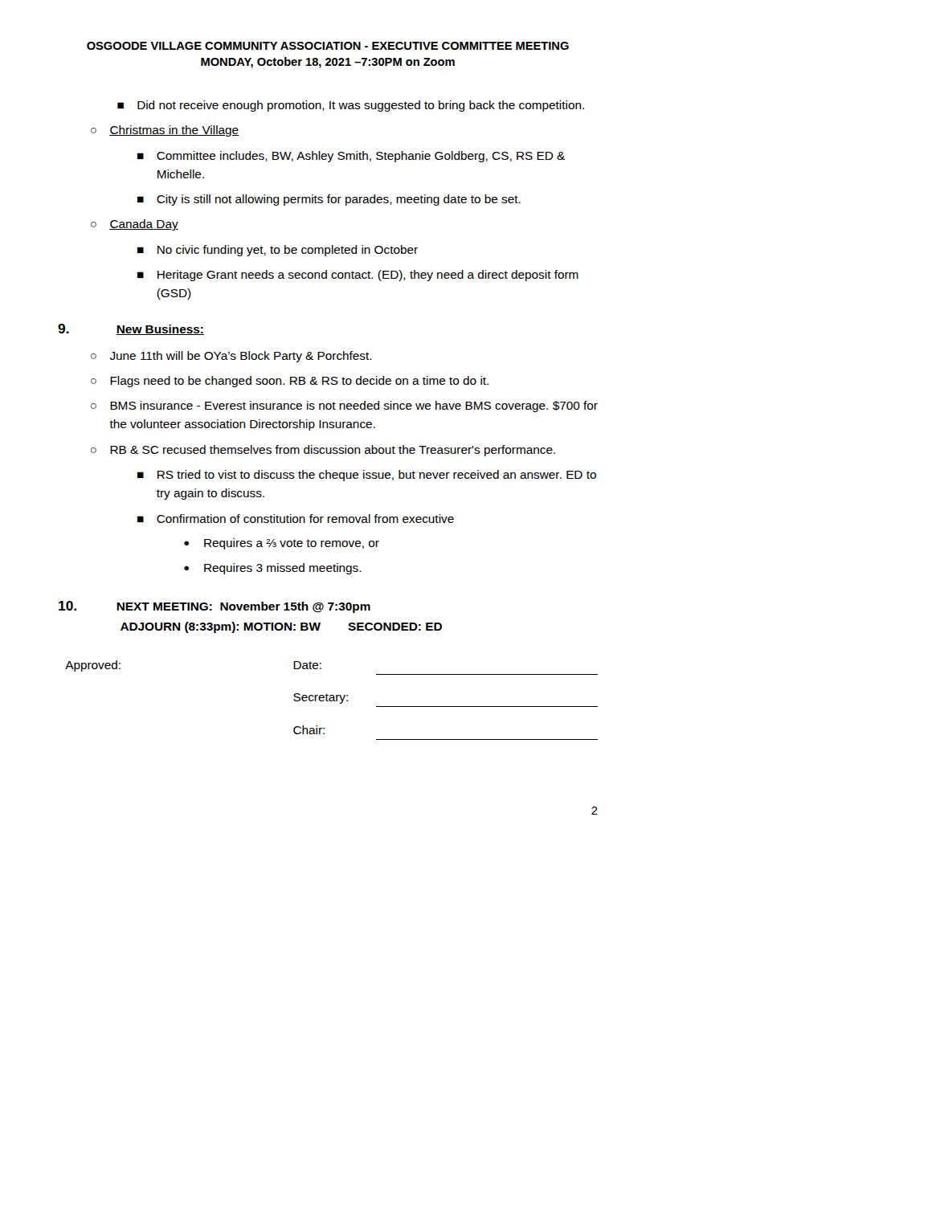OSGOODE VILLAGE COMMUNITY ASSOCIATION - EXECUTIVE COMMITTEE MEETING
MONDAY, October 18, 2021 –7:30PM on Zoom
Did not receive enough promotion, It was suggested to bring back the competition.
Christmas in the Village
Committee includes, BW, Ashley Smith, Stephanie Goldberg, CS, RS ED & Michelle.
City is still not allowing permits for parades, meeting date to be set.
Canada Day
No civic funding yet, to be completed in October
Heritage Grant needs a second contact. (ED), they need a direct deposit form (GSD)
9. New Business:
June 11th will be OYa’s Block Party & Porchfest.
Flags need to be changed soon. RB & RS to decide on a time to do it.
BMS insurance - Everest insurance is not needed since we have BMS coverage. $700 for the volunteer association Directorship Insurance.
RB & SC recused themselves from discussion about the Treasurer's performance.
RS tried to vist to discuss the cheque issue, but never received an answer. ED to try again to discuss.
Confirmation of constitution for removal from executive
Requires a ⅔ vote to remove, or
Requires 3 missed meetings.
10.
NEXT MEETING: November 15th @ 7:30pm
ADJOURN (8:33pm): MOTION: BW SECONDED: ED
Approved:
Date:
Secretary:
Chair:
2